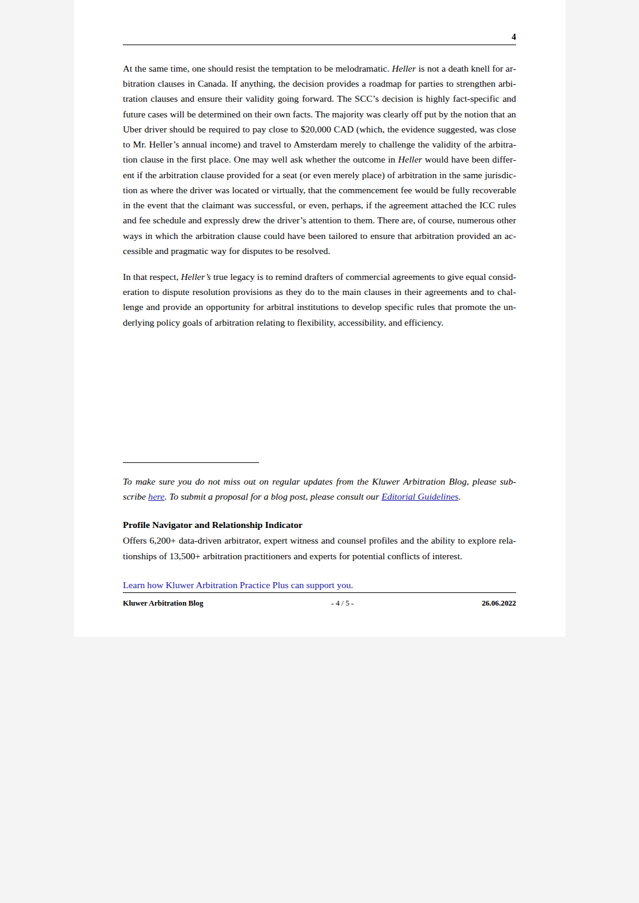4
At the same time, one should resist the temptation to be melodramatic. Heller is not a death knell for arbitration clauses in Canada. If anything, the decision provides a roadmap for parties to strengthen arbitration clauses and ensure their validity going forward. The SCC’s decision is highly fact-specific and future cases will be determined on their own facts. The majority was clearly off put by the notion that an Uber driver should be required to pay close to $20,000 CAD (which, the evidence suggested, was close to Mr. Heller’s annual income) and travel to Amsterdam merely to challenge the validity of the arbitration clause in the first place. One may well ask whether the outcome in Heller would have been different if the arbitration clause provided for a seat (or even merely place) of arbitration in the same jurisdiction as where the driver was located or virtually, that the commencement fee would be fully recoverable in the event that the claimant was successful, or even, perhaps, if the agreement attached the ICC rules and fee schedule and expressly drew the driver’s attention to them. There are, of course, numerous other ways in which the arbitration clause could have been tailored to ensure that arbitration provided an accessible and pragmatic way for disputes to be resolved.
In that respect, Heller’s true legacy is to remind drafters of commercial agreements to give equal consideration to dispute resolution provisions as they do to the main clauses in their agreements and to challenge and provide an opportunity for arbitral institutions to develop specific rules that promote the underlying policy goals of arbitration relating to flexibility, accessibility, and efficiency.
To make sure you do not miss out on regular updates from the Kluwer Arbitration Blog, please subscribe here. To submit a proposal for a blog post, please consult our Editorial Guidelines.
Profile Navigator and Relationship Indicator
Offers 6,200+ data-driven arbitrator, expert witness and counsel profiles and the ability to explore relationships of 13,500+ arbitration practitioners and experts for potential conflicts of interest.
Learn how Kluwer Arbitration Practice Plus can support you.
Kluwer Arbitration Blog - 4 / 5 - 26.06.2022